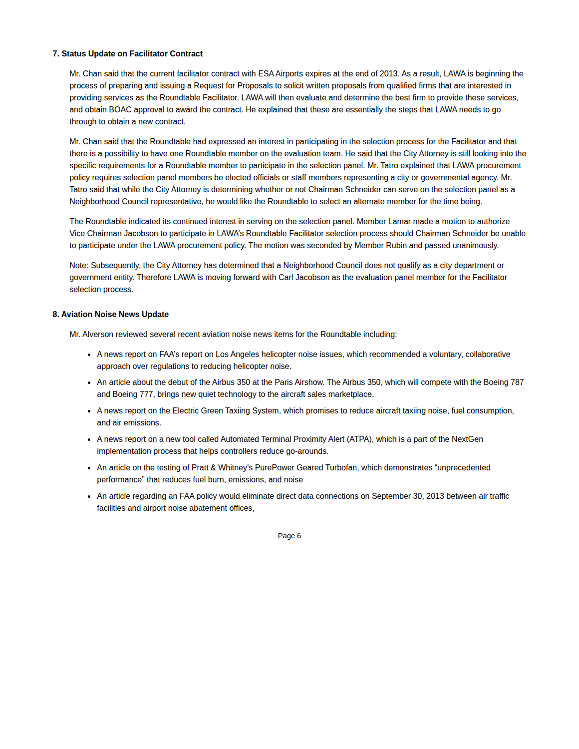7. Status Update on Facilitator Contract
Mr. Chan said that the current facilitator contract with ESA Airports expires at the end of 2013. As a result, LAWA is beginning the process of preparing and issuing a Request for Proposals to solicit written proposals from qualified firms that are interested in providing services as the Roundtable Facilitator. LAWA will then evaluate and determine the best firm to provide these services, and obtain BOAC approval to award the contract. He explained that these are essentially the steps that LAWA needs to go through to obtain a new contract.
Mr. Chan said that the Roundtable had expressed an interest in participating in the selection process for the Facilitator and that there is a possibility to have one Roundtable member on the evaluation team. He said that the City Attorney is still looking into the specific requirements for a Roundtable member to participate in the selection panel. Mr. Tatro explained that LAWA procurement policy requires selection panel members be elected officials or staff members representing a city or governmental agency. Mr. Tatro said that while the City Attorney is determining whether or not Chairman Schneider can serve on the selection panel as a Neighborhood Council representative, he would like the Roundtable to select an alternate member for the time being.
The Roundtable indicated its continued interest in serving on the selection panel. Member Lamar made a motion to authorize Vice Chairman Jacobson to participate in LAWA’s Roundtable Facilitator selection process should Chairman Schneider be unable to participate under the LAWA procurement policy. The motion was seconded by Member Rubin and passed unanimously.
Note: Subsequently, the City Attorney has determined that a Neighborhood Council does not qualify as a city department or government entity. Therefore LAWA is moving forward with Carl Jacobson as the evaluation panel member for the Facilitator selection process.
8. Aviation Noise News Update
Mr. Alverson reviewed several recent aviation noise news items for the Roundtable including:
A news report on FAA’s report on Los Angeles helicopter noise issues, which recommended a voluntary, collaborative approach over regulations to reducing helicopter noise.
An article about the debut of the Airbus 350 at the Paris Airshow. The Airbus 350, which will compete with the Boeing 787 and Boeing 777, brings new quiet technology to the aircraft sales marketplace.
A news report on the Electric Green Taxiing System, which promises to reduce aircraft taxiing noise, fuel consumption, and air emissions.
A news report on a new tool called Automated Terminal Proximity Alert (ATPA), which is a part of the NextGen implementation process that helps controllers reduce go-arounds.
An article on the testing of Pratt & Whitney’s PurePower Geared Turbofan, which demonstrates “unprecedented performance” that reduces fuel burn, emissions, and noise
An article regarding an FAA policy would eliminate direct data connections on September 30, 2013 between air traffic facilities and airport noise abatement offices,
Page 6